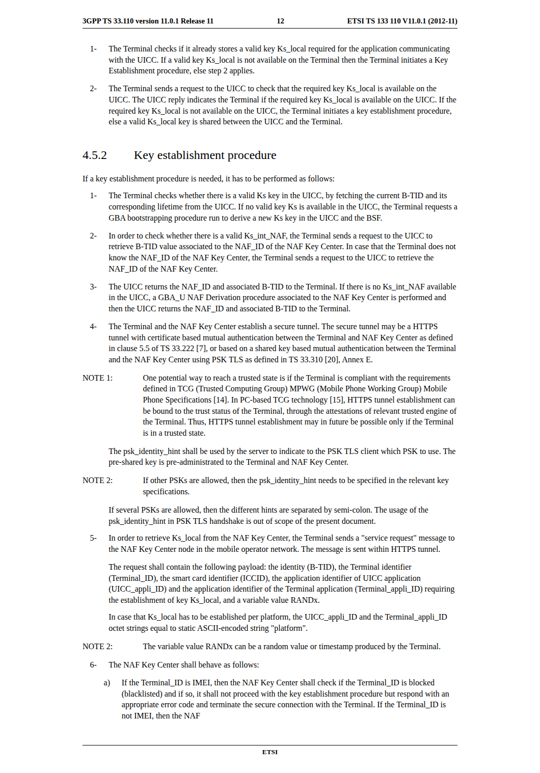3GPP TS 33.110 version 11.0.1 Release 11
12
ETSI TS 133 110 V11.0.1 (2012-11)
1-The Terminal checks if it already stores a valid key Ks_local required for the application communicating with the UICC. If a valid key Ks_local is not available on the Terminal then the Terminal initiates a Key Establishment procedure, else step 2 applies.
2-The Terminal sends a request to the UICC to check that the required key Ks_local is available on the UICC. The UICC reply indicates the Terminal if the required key Ks_local is available on the UICC. If the required key Ks_local is not available on the UICC, the Terminal initiates a key establishment procedure, else a valid Ks_local key is shared between the UICC and the Terminal.
4.5.2 Key establishment procedure
If a key establishment procedure is needed, it has to be performed as follows:
1-The Terminal checks whether there is a valid Ks key in the UICC, by fetching the current B-TID and its corresponding lifetime from the UICC. If no valid key Ks is available in the UICC, the Terminal requests a GBA bootstrapping procedure run to derive a new Ks key in the UICC and the BSF.
2-In order to check whether there is a valid Ks_int_NAF, the Terminal sends a request to the UICC to retrieve B-TID value associated to the NAF_ID of the NAF Key Center. In case that the Terminal does not know the NAF_ID of the NAF Key Center, the Terminal sends a request to the UICC to retrieve the NAF_ID of the NAF Key Center.
3-The UICC returns the NAF_ID and associated B-TID to the Terminal. If there is no Ks_int_NAF available in the UICC, a GBA_U NAF Derivation procedure associated to the NAF Key Center is performed and then the UICC returns the NAF_ID and associated B-TID to the Terminal.
4-The Terminal and the NAF Key Center establish a secure tunnel. The secure tunnel may be a HTTPS tunnel with certificate based mutual authentication between the Terminal and NAF Key Center as defined in clause 5.5 of TS 33.222 [7], or based on a shared key based mutual authentication between the Terminal and the NAF Key Center using PSK TLS as defined in TS 33.310 [20], Annex E.
NOTE 1: One potential way to reach a trusted state is if the Terminal is compliant with the requirements defined in TCG (Trusted Computing Group) MPWG (Mobile Phone Working Group) Mobile Phone Specifications [14]. In PC-based TCG technology [15], HTTPS tunnel establishment can be bound to the trust status of the Terminal, through the attestations of relevant trusted engine of the Terminal. Thus, HTTPS tunnel establishment may in future be possible only if the Terminal is in a trusted state.
The psk_identity_hint shall be used by the server to indicate to the PSK TLS client which PSK to use. The pre-shared key is pre-administrated to the Terminal and NAF Key Center.
NOTE 2: If other PSKs are allowed, then the psk_identity_hint needs to be specified in the relevant key specifications.
If several PSKs are allowed, then the different hints are separated by semi-colon. The usage of the psk_identity_hint in PSK TLS handshake is out of scope of the present document.
5-In order to retrieve Ks_local from the NAF Key Center, the Terminal sends a "service request" message to the NAF Key Center node in the mobile operator network. The message is sent within HTTPS tunnel.
The request shall contain the following payload: the identity (B-TID), the Terminal identifier (Terminal_ID), the smart card identifier (ICCID), the application identifier of UICC application (UICC_appli_ID) and the application identifier of the Terminal application (Terminal_appli_ID) requiring the establishment of key Ks_local, and a variable value RANDx.
In case that Ks_local has to be established per platform, the UICC_appli_ID and the Terminal_appli_ID octet strings equal to static ASCII-encoded string "platform".
NOTE 2: The variable value RANDx can be a random value or timestamp produced by the Terminal.
6-The NAF Key Center shall behave as follows:
a) If the Terminal_ID is IMEI, then the NAF Key Center shall check if the Terminal_ID is blocked (blacklisted) and if so, it shall not proceed with the key establishment procedure but respond with an appropriate error code and terminate the secure connection with the Terminal. If the Terminal_ID is not IMEI, then the NAF
ETSI